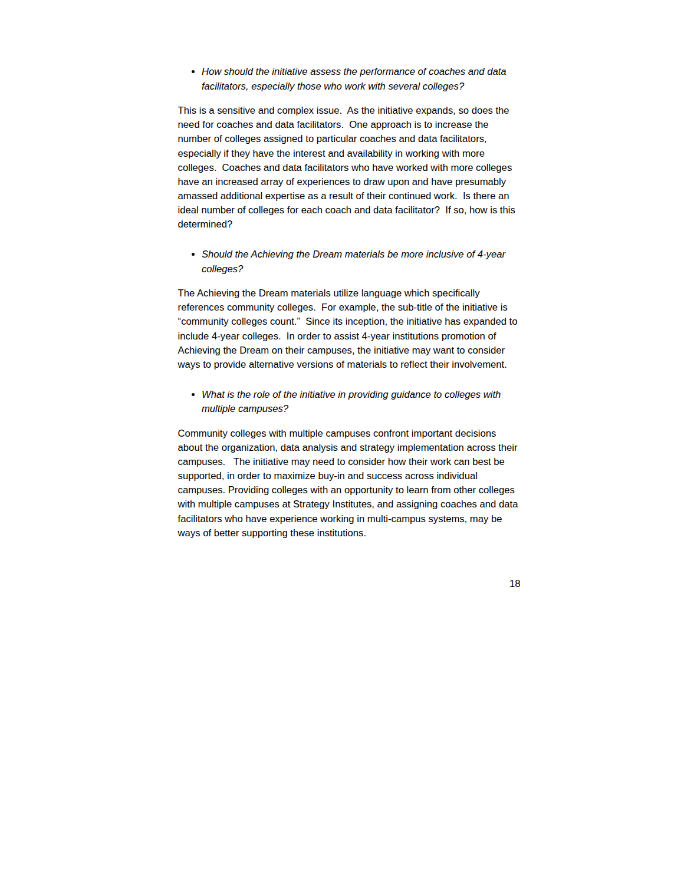How should the initiative assess the performance of coaches and data facilitators, especially those who work with several colleges?
This is a sensitive and complex issue. As the initiative expands, so does the need for coaches and data facilitators. One approach is to increase the number of colleges assigned to particular coaches and data facilitators, especially if they have the interest and availability in working with more colleges. Coaches and data facilitators who have worked with more colleges have an increased array of experiences to draw upon and have presumably amassed additional expertise as a result of their continued work. Is there an ideal number of colleges for each coach and data facilitator? If so, how is this determined?
Should the Achieving the Dream materials be more inclusive of 4-year colleges?
The Achieving the Dream materials utilize language which specifically references community colleges. For example, the sub-title of the initiative is “community colleges count.” Since its inception, the initiative has expanded to include 4-year colleges. In order to assist 4-year institutions promotion of Achieving the Dream on their campuses, the initiative may want to consider ways to provide alternative versions of materials to reflect their involvement.
What is the role of the initiative in providing guidance to colleges with multiple campuses?
Community colleges with multiple campuses confront important decisions about the organization, data analysis and strategy implementation across their campuses. The initiative may need to consider how their work can best be supported, in order to maximize buy-in and success across individual campuses. Providing colleges with an opportunity to learn from other colleges with multiple campuses at Strategy Institutes, and assigning coaches and data facilitators who have experience working in multi-campus systems, may be ways of better supporting these institutions.
18